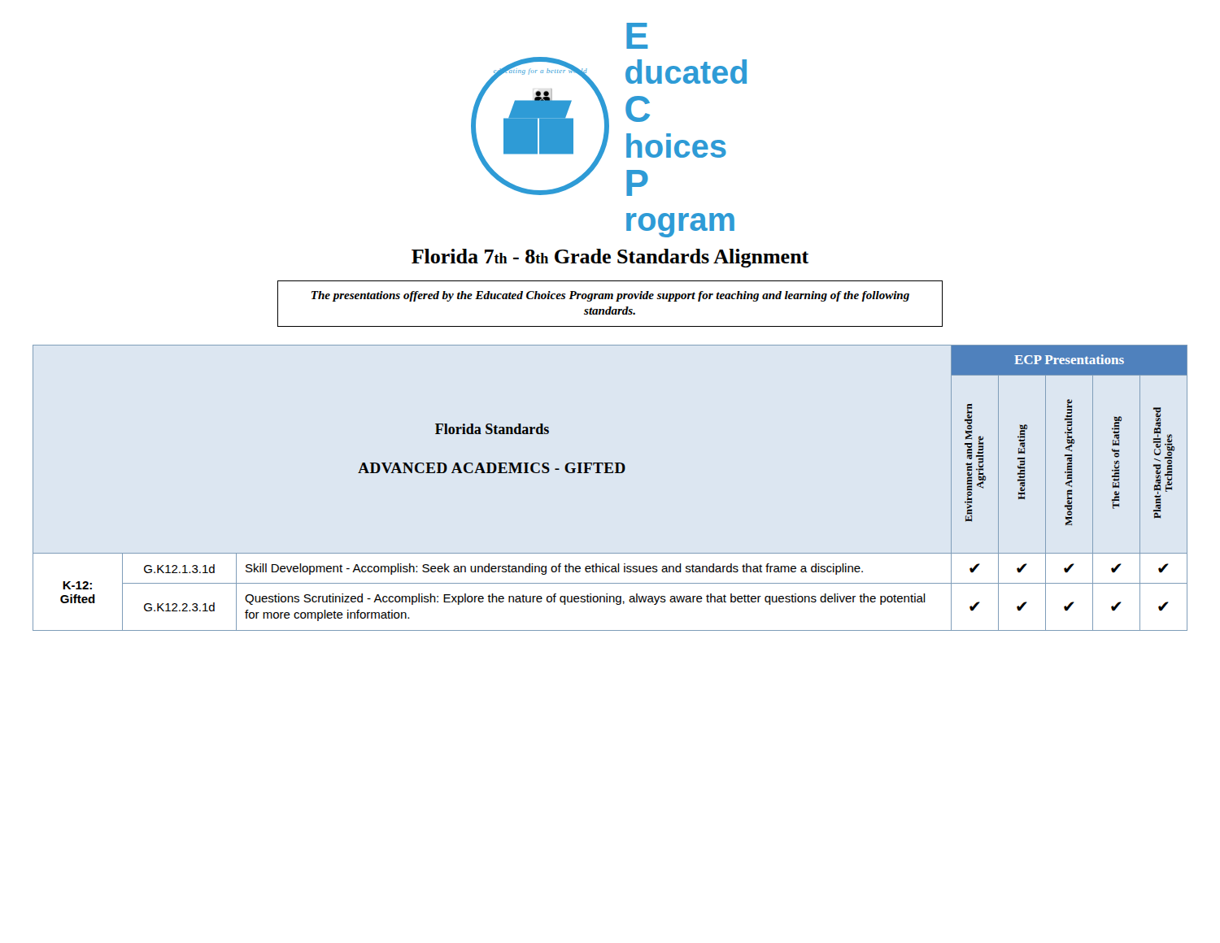educating for a better world
👪
Educated Choices Program
Florida 7th - 8th Grade Standards Alignment
The presentations offered by the Educated Choices Program provide support for teaching and learning of the following standards.
| Florida Standards ADVANCED ACADEMICS - GIFTED | ECP Presentations |
| --- | --- |
| Environment and Modern Agriculture | Healthful Eating | Modern Animal Agriculture | The Ethics of Eating | Plant-Based / Cell-Based Technologies |
| K-12: Gifted | G.K12.1.3.1d | Skill Development - Accomplish: Seek an understanding of the ethical issues and standards that frame a discipline. | ✔ | ✔ | ✔ | ✔ | ✔ |
| G.K12.2.3.1d | Questions Scrutinized - Accomplish: Explore the nature of questioning, always aware that better questions deliver the potential for more complete information. | ✔ | ✔ | ✔ | ✔ | ✔ |